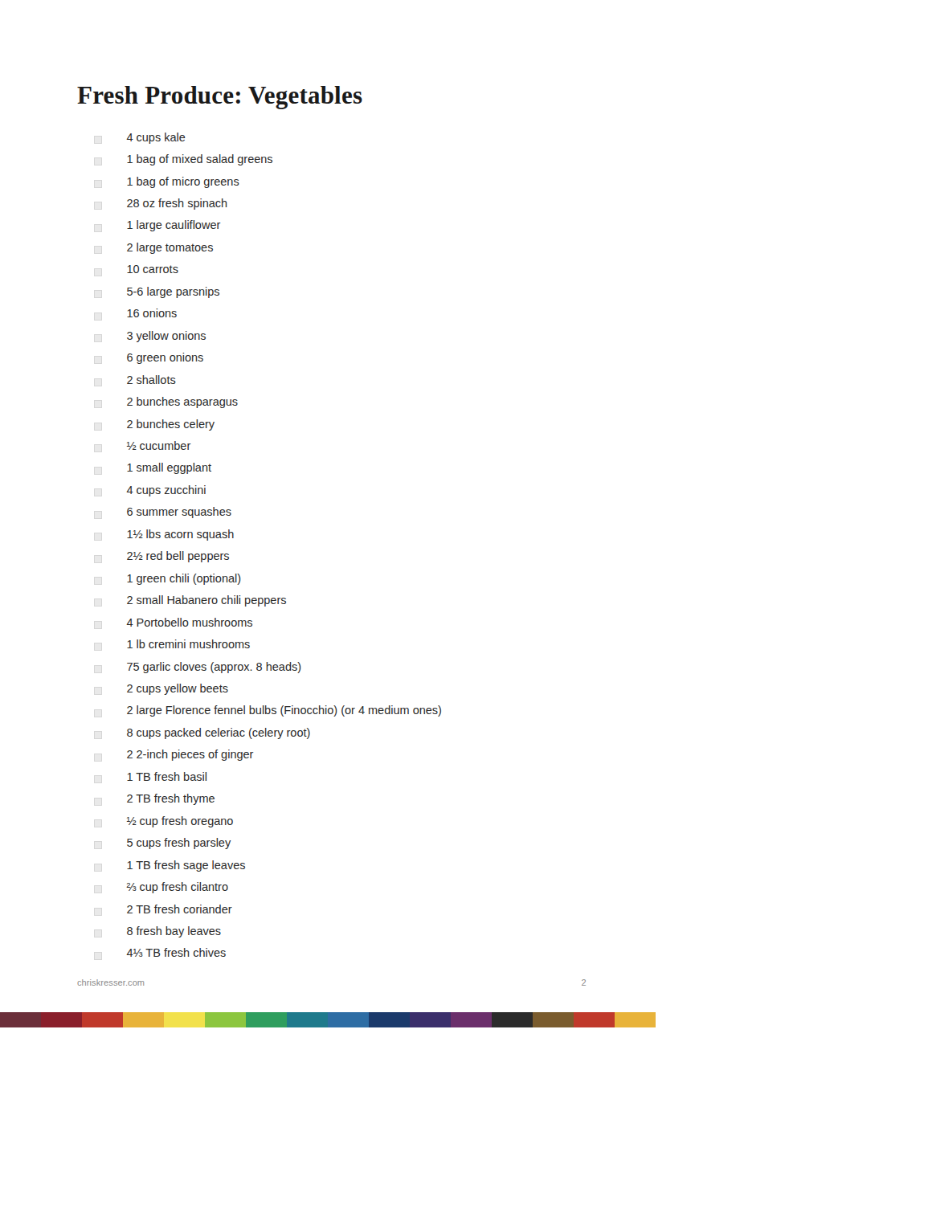Fresh Produce: Vegetables
4 cups kale
1 bag of mixed salad greens
1 bag of micro greens
28 oz fresh spinach
1 large cauliflower
2 large tomatoes
10 carrots
5-6 large parsnips
16 onions
3 yellow onions
6 green onions
2 shallots
2 bunches asparagus
2 bunches celery
½ cucumber
1 small eggplant
4 cups zucchini
6 summer squashes
1½ lbs acorn squash
2½ red bell peppers
1 green chili (optional)
2 small Habanero chili peppers
4 Portobello mushrooms
1 lb cremini mushrooms
75 garlic cloves (approx. 8 heads)
2 cups yellow beets
2 large Florence fennel bulbs (Finocchio) (or 4 medium ones)
8 cups packed celeriac (celery root)
2 2-inch pieces of ginger
1 TB fresh basil
2 TB fresh thyme
½ cup fresh oregano
5 cups fresh parsley
1 TB fresh sage leaves
⅔ cup fresh cilantro
2 TB fresh coriander
8 fresh bay leaves
4⅓ TB fresh chives
chriskresser.com 2